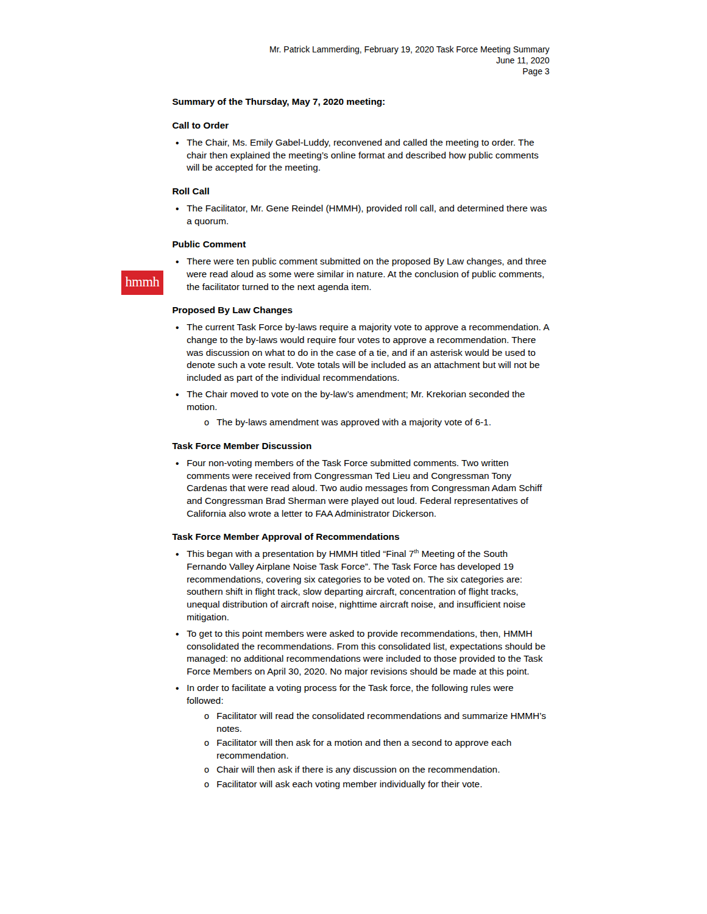hmmh
Mr. Patrick Lammerding, February 19, 2020 Task Force Meeting Summary
June 11, 2020
Page 3
Summary of the Thursday, May 7, 2020 meeting:
Call to Order
The Chair, Ms. Emily Gabel-Luddy, reconvened and called the meeting to order. The chair then explained the meeting’s online format and described how public comments will be accepted for the meeting.
Roll Call
The Facilitator, Mr. Gene Reindel (HMMH), provided roll call, and determined there was a quorum.
Public Comment
There were ten public comment submitted on the proposed By Law changes, and three were read aloud as some were similar in nature. At the conclusion of public comments, the facilitator turned to the next agenda item.
Proposed By Law Changes
The current Task Force by-laws require a majority vote to approve a recommendation. A change to the by-laws would require four votes to approve a recommendation. There was discussion on what to do in the case of a tie, and if an asterisk would be used to denote such a vote result. Vote totals will be included as an attachment but will not be included as part of the individual recommendations.
The Chair moved to vote on the by-law’s amendment; Mr. Krekorian seconded the motion.
The by-laws amendment was approved with a majority vote of 6-1.
Task Force Member Discussion
Four non-voting members of the Task Force submitted comments. Two written comments were received from Congressman Ted Lieu and Congressman Tony Cardenas that were read aloud. Two audio messages from Congressman Adam Schiff and Congressman Brad Sherman were played out loud. Federal representatives of California also wrote a letter to FAA Administrator Dickerson.
Task Force Member Approval of Recommendations
This began with a presentation by HMMH titled “Final 7th Meeting of the South Fernando Valley Airplane Noise Task Force”. The Task Force has developed 19 recommendations, covering six categories to be voted on. The six categories are: southern shift in flight track, slow departing aircraft, concentration of flight tracks, unequal distribution of aircraft noise, nighttime aircraft noise, and insufficient noise mitigation.
To get to this point members were asked to provide recommendations, then, HMMH consolidated the recommendations. From this consolidated list, expectations should be managed: no additional recommendations were included to those provided to the Task Force Members on April 30, 2020. No major revisions should be made at this point.
In order to facilitate a voting process for the Task force, the following rules were followed:
Facilitator will read the consolidated recommendations and summarize HMMH’s notes.
Facilitator will then ask for a motion and then a second to approve each recommendation.
Chair will then ask if there is any discussion on the recommendation.
Facilitator will ask each voting member individually for their vote.